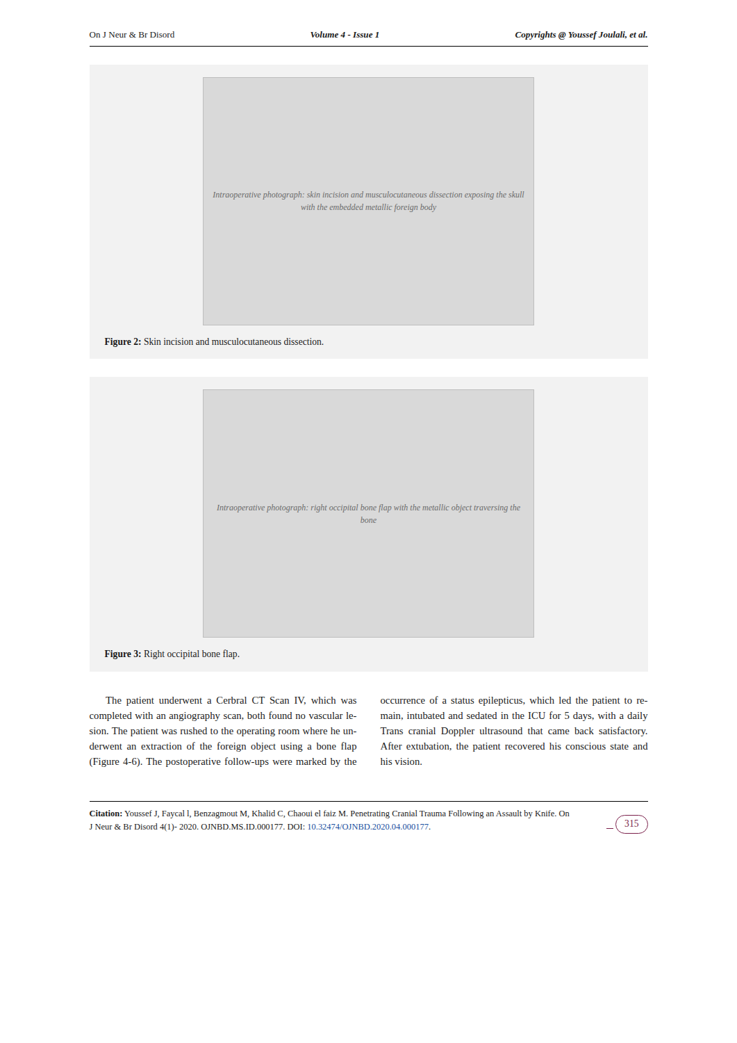On J Neur & Br Disord Volume 4 - Issue 1 Copyrights @ Youssef Joulali, et al.
Intraoperative photograph: skin incision and musculocutaneous dissection exposing the skull with the embedded metallic foreign body
Figure 2: Skin incision and musculocutaneous dissection.
Intraoperative photograph: right occipital bone flap with the metallic object traversing the bone
Figure 3: Right occipital bone flap.
The patient underwent a Cerbral CT Scan IV, which was completed with an angiography scan, both found no vascular lesion. The patient was rushed to the operating room where he underwent an extraction of the foreign object using a bone flap (Figure 4-6). The postoperative follow-ups were marked by the occurrence of a status epilepticus, which led the patient to remain, intubated and sedated in the ICU for 5 days, with a daily Trans cranial Doppler ultrasound that came back satisfactory. After extubation, the patient recovered his conscious state and his vision.
Citation: Youssef J, Faycal l, Benzagmout M, Khalid C, Chaoui el faiz M. Penetrating Cranial Trauma Following an Assault by Knife. On J Neur & Br Disord 4(1)- 2020. OJNBD.MS.ID.000177. DOI: 10.32474/OJNBD.2020.04.000177.
315